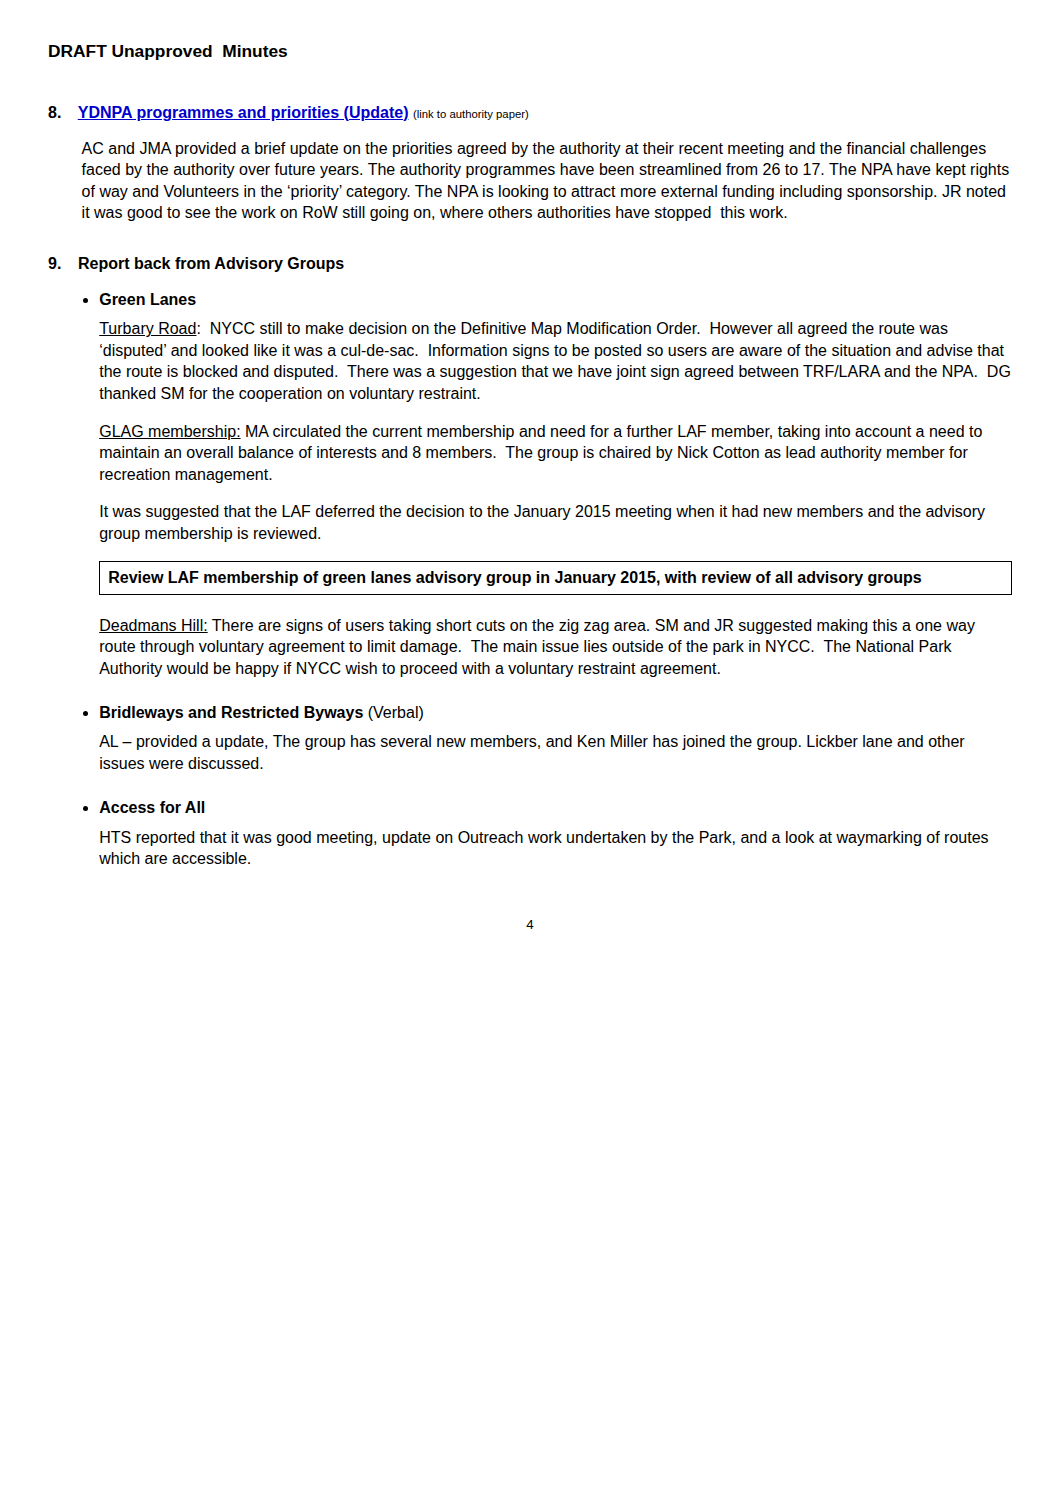DRAFT Unapproved Minutes
8. YDNPA programmes and priorities (Update) (link to authority paper)
AC and JMA provided a brief update on the priorities agreed by the authority at their recent meeting and the financial challenges faced by the authority over future years. The authority programmes have been streamlined from 26 to 17. The NPA have kept rights of way and Volunteers in the ‘priority’ category. The NPA is looking to attract more external funding including sponsorship. JR noted it was good to see the work on RoW still going on, where others authorities have stopped this work.
9. Report back from Advisory Groups
Green Lanes
Turbary Road: NYCC still to make decision on the Definitive Map Modification Order. However all agreed the route was ‘disputed’ and looked like it was a cul-de-sac. Information signs to be posted so users are aware of the situation and advise that the route is blocked and disputed. There was a suggestion that we have joint sign agreed between TRF/LARA and the NPA. DG thanked SM for the cooperation on voluntary restraint.
GLAG membership: MA circulated the current membership and need for a further LAF member, taking into account a need to maintain an overall balance of interests and 8 members. The group is chaired by Nick Cotton as lead authority member for recreation management.
It was suggested that the LAF deferred the decision to the January 2015 meeting when it had new members and the advisory group membership is reviewed.
Review LAF membership of green lanes advisory group in January 2015, with review of all advisory groups
Deadmans Hill: There are signs of users taking short cuts on the zig zag area. SM and JR suggested making this a one way route through voluntary agreement to limit damage. The main issue lies outside of the park in NYCC. The National Park Authority would be happy if NYCC wish to proceed with a voluntary restraint agreement.
Bridleways and Restricted Byways (Verbal)
AL – provided a update, The group has several new members, and Ken Miller has joined the group. Lickber lane and other issues were discussed.
Access for All
HTS reported that it was good meeting, update on Outreach work undertaken by the Park, and a look at waymarking of routes which are accessible.
4